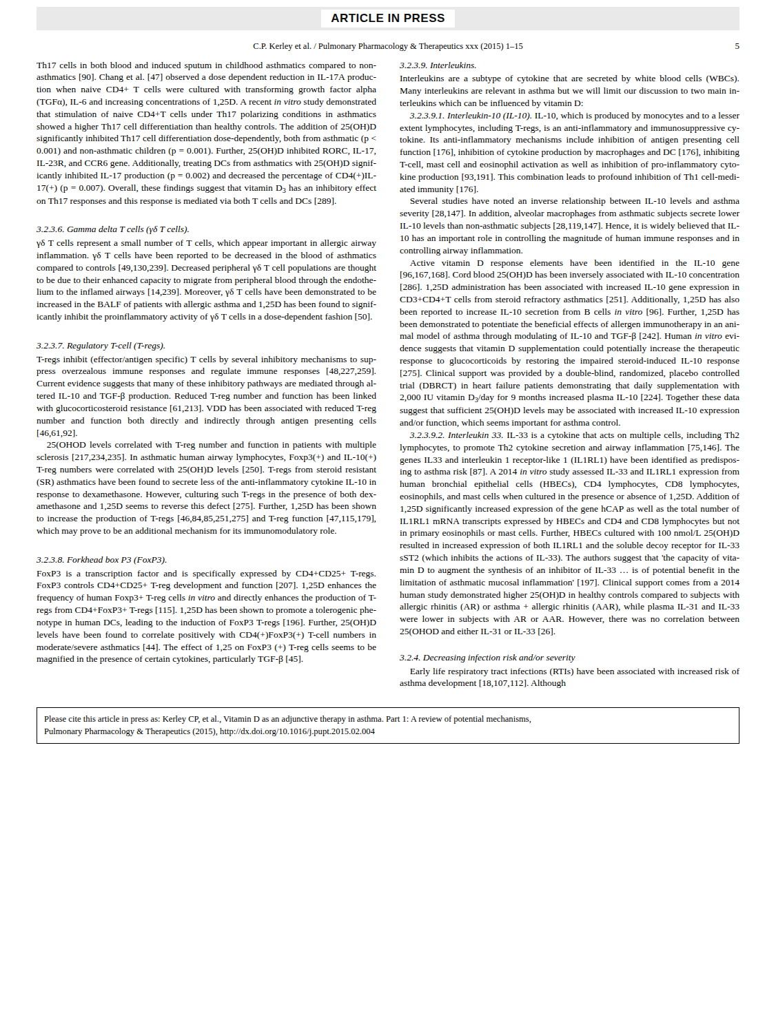ARTICLE IN PRESS
C.P. Kerley et al. / Pulmonary Pharmacology & Therapeutics xxx (2015) 1–15
5
Th17 cells in both blood and induced sputum in childhood asthmatics compared to non-asthmatics [90]. Chang et al. [47] observed a dose dependent reduction in IL-17A production when naive CD4+ T cells were cultured with transforming growth factor alpha (TGFα), IL-6 and increasing concentrations of 1,25D. A recent in vitro study demonstrated that stimulation of naive CD4+T cells under Th17 polarizing conditions in asthmatics showed a higher Th17 cell differentiation than healthy controls. The addition of 25(OH)D significantly inhibited Th17 cell differentiation dose-dependently, both from asthmatic (p < 0.001) and non-asthmatic children (p = 0.001). Further, 25(OH)D inhibited RORC, IL-17, IL-23R, and CCR6 gene. Additionally, treating DCs from asthmatics with 25(OH)D significantly inhibited IL-17 production (p = 0.002) and decreased the percentage of CD4(+)IL-17(+) (p = 0.007). Overall, these findings suggest that vitamin D3 has an inhibitory effect on Th17 responses and this response is mediated via both T cells and DCs [289].
3.2.3.6. Gamma delta T cells (γδ T cells).
γδ T cells represent a small number of T cells, which appear important in allergic airway inflammation. γδ T cells have been reported to be decreased in the blood of asthmatics compared to controls [49,130,239]. Decreased peripheral γδ T cell populations are thought to be due to their enhanced capacity to migrate from peripheral blood through the endothelium to the inflamed airways [14,239]. Moreover, γδ T cells have been demonstrated to be increased in the BALF of patients with allergic asthma and 1,25D has been found to significantly inhibit the proinflammatory activity of γδ T cells in a dose-dependent fashion [50].
3.2.3.7. Regulatory T-cell (T-regs).
T-regs inhibit (effector/antigen specific) T cells by several inhibitory mechanisms to suppress overzealous immune responses and regulate immune responses [48,227,259]. Current evidence suggests that many of these inhibitory pathways are mediated through altered IL-10 and TGF-β production. Reduced T-reg number and function has been linked with glucocorticosteroid resistance [61,213]. VDD has been associated with reduced T-reg number and function both directly and indirectly through antigen presenting cells [46,61,92].
25(OHOD levels correlated with T-reg number and function in patients with multiple sclerosis [217,234,235]. In asthmatic human airway lymphocytes, Foxp3(+) and IL-10(+) T-reg numbers were correlated with 25(OH)D levels [250]. T-regs from steroid resistant (SR) asthmatics have been found to secrete less of the anti-inflammatory cytokine IL-10 in response to dexamethasone. However, culturing such T-regs in the presence of both dexamethasone and 1,25D seems to reverse this defect [275]. Further, 1,25D has been shown to increase the production of T-regs [46,84,85,251,275] and T-reg function [47,115,179], which may prove to be an additional mechanism for its immunomodulatory role.
3.2.3.8. Forkhead box P3 (FoxP3).
FoxP3 is a transcription factor and is specifically expressed by CD4+CD25+ T-regs. FoxP3 controls CD4+CD25+ T-reg development and function [207]. 1,25D enhances the frequency of human Foxp3+ T-reg cells in vitro and directly enhances the production of T-regs from CD4+FoxP3+ T-regs [115]. 1,25D has been shown to promote a tolerogenic phenotype in human DCs, leading to the induction of FoxP3 T-regs [196]. Further, 25(OH)D levels have been found to correlate positively with CD4(+)FoxP3(+) T-cell numbers in moderate/severe asthmatics [44]. The effect of 1,25 on FoxP3 (+) T-reg cells seems to be magnified in the presence of certain cytokines, particularly TGF-β [45].
3.2.3.9. Interleukins.
Interleukins are a subtype of cytokine that are secreted by white blood cells (WBCs). Many interleukins are relevant in asthma but we will limit our discussion to two main interleukins which can be influenced by vitamin D:
3.2.3.9.1. Interleukin-10 (IL-10). IL-10, which is produced by monocytes and to a lesser extent lymphocytes, including T-regs, is an anti-inflammatory and immunosuppressive cytokine. Its anti-inflammatory mechanisms include inhibition of antigen presenting cell function [176], inhibition of cytokine production by macrophages and DC [176], inhibiting T-cell, mast cell and eosinophil activation as well as inhibition of pro-inflammatory cytokine production [93,191]. This combination leads to profound inhibition of Th1 cell-mediated immunity [176].
Several studies have noted an inverse relationship between IL-10 levels and asthma severity [28,147]. In addition, alveolar macrophages from asthmatic subjects secrete lower IL-10 levels than non-asthmatic subjects [28,119,147]. Hence, it is widely believed that IL-10 has an important role in controlling the magnitude of human immune responses and in controlling airway inflammation.
Active vitamin D response elements have been identified in the IL-10 gene [96,167,168]. Cord blood 25(OH)D has been inversely associated with IL-10 concentration [286]. 1,25D administration has been associated with increased IL-10 gene expression in CD3+CD4+T cells from steroid refractory asthmatics [251]. Additionally, 1,25D has also been reported to increase IL-10 secretion from B cells in vitro [96]. Further, 1,25D has been demonstrated to potentiate the beneficial effects of allergen immunotherapy in an animal model of asthma through modulating of IL-10 and TGF-β [242]. Human in vitro evidence suggests that vitamin D supplementation could potentially increase the therapeutic response to glucocorticoids by restoring the impaired steroid-induced IL-10 response [275]. Clinical support was provided by a double-blind, randomized, placebo controlled trial (DBRCT) in heart failure patients demonstrating that daily supplementation with 2,000 IU vitamin D3/day for 9 months increased plasma IL-10 [224]. Together these data suggest that sufficient 25(OH)D levels may be associated with increased IL-10 expression and/or function, which seems important for asthma control.
3.2.3.9.2. Interleukin 33. IL-33 is a cytokine that acts on multiple cells, including Th2 lymphocytes, to promote Th2 cytokine secretion and airway inflammation [75,146]. The genes IL33 and interleukin 1 receptor-like 1 (IL1RL1) have been identified as predisposing to asthma risk [87]. A 2014 in vitro study assessed IL-33 and IL1RL1 expression from human bronchial epithelial cells (HBECs), CD4 lymphocytes, CD8 lymphocytes, eosinophils, and mast cells when cultured in the presence or absence of 1,25D. Addition of 1,25D significantly increased expression of the gene hCAP as well as the total number of IL1RL1 mRNA transcripts expressed by HBECs and CD4 and CD8 lymphocytes but not in primary eosinophils or mast cells. Further, HBECs cultured with 100 nmol/L 25(OH)D resulted in increased expression of both IL1RL1 and the soluble decoy receptor for IL-33 sST2 (which inhibits the actions of IL-33). The authors suggest that 'the capacity of vitamin D to augment the synthesis of an inhibitor of IL-33 … is of potential benefit in the limitation of asthmatic mucosal inflammation' [197]. Clinical support comes from a 2014 human study demonstrated higher 25(OH)D in healthy controls compared to subjects with allergic rhinitis (AR) or asthma + allergic rhinitis (AAR), while plasma IL-31 and IL-33 were lower in subjects with AR or AAR. However, there was no correlation between 25(OHOD and either IL-31 or IL-33 [26].
3.2.4. Decreasing infection risk and/or severity
Early life respiratory tract infections (RTIs) have been associated with increased risk of asthma development [18,107,112]. Although
Please cite this article in press as: Kerley CP, et al., Vitamin D as an adjunctive therapy in asthma. Part 1: A review of potential mechanisms,
Pulmonary Pharmacology & Therapeutics (2015), http://dx.doi.org/10.1016/j.pupt.2015.02.004